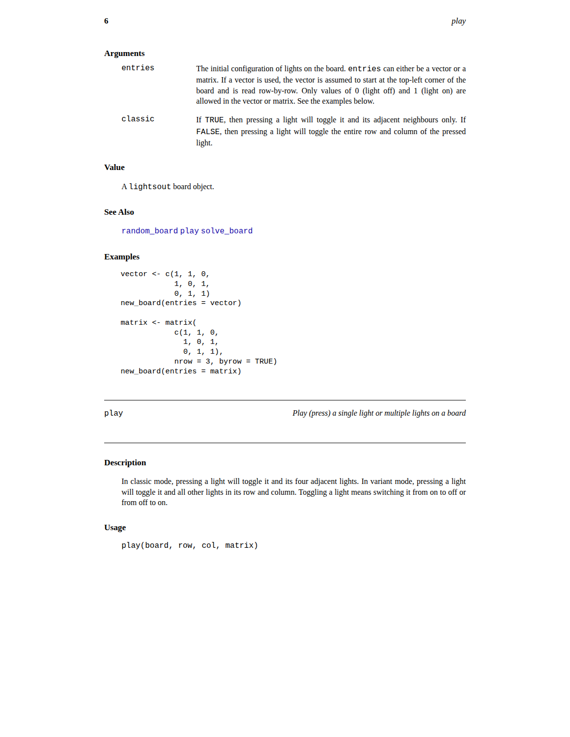6 play
Arguments
entries
The initial configuration of lights on the board. entries can either be a vector or a matrix. If a vector is used, the vector is assumed to start at the top-left corner of the board and is read row-by-row. Only values of 0 (light off) and 1 (light on) are allowed in the vector or matrix. See the examples below.
classic
If TRUE, then pressing a light will toggle it and its adjacent neighbours only. If FALSE, then pressing a light will toggle the entire row and column of the pressed light.
Value
A lightsout board object.
See Also
random_board play solve_board
Examples
vector <- c(1, 1, 0,
            1, 0, 1,
            0, 1, 1)
new_board(entries = vector)

matrix <- matrix(
            c(1, 1, 0,
              1, 0, 1,
              0, 1, 1),
            nrow = 3, byrow = TRUE)
new_board(entries = matrix)
play Play (press) a single light or multiple lights on a board
Description
In classic mode, pressing a light will toggle it and its four adjacent lights. In variant mode, pressing a light will toggle it and all other lights in its row and column. Toggling a light means switching it from on to off or from off to on.
Usage
play(board, row, col, matrix)